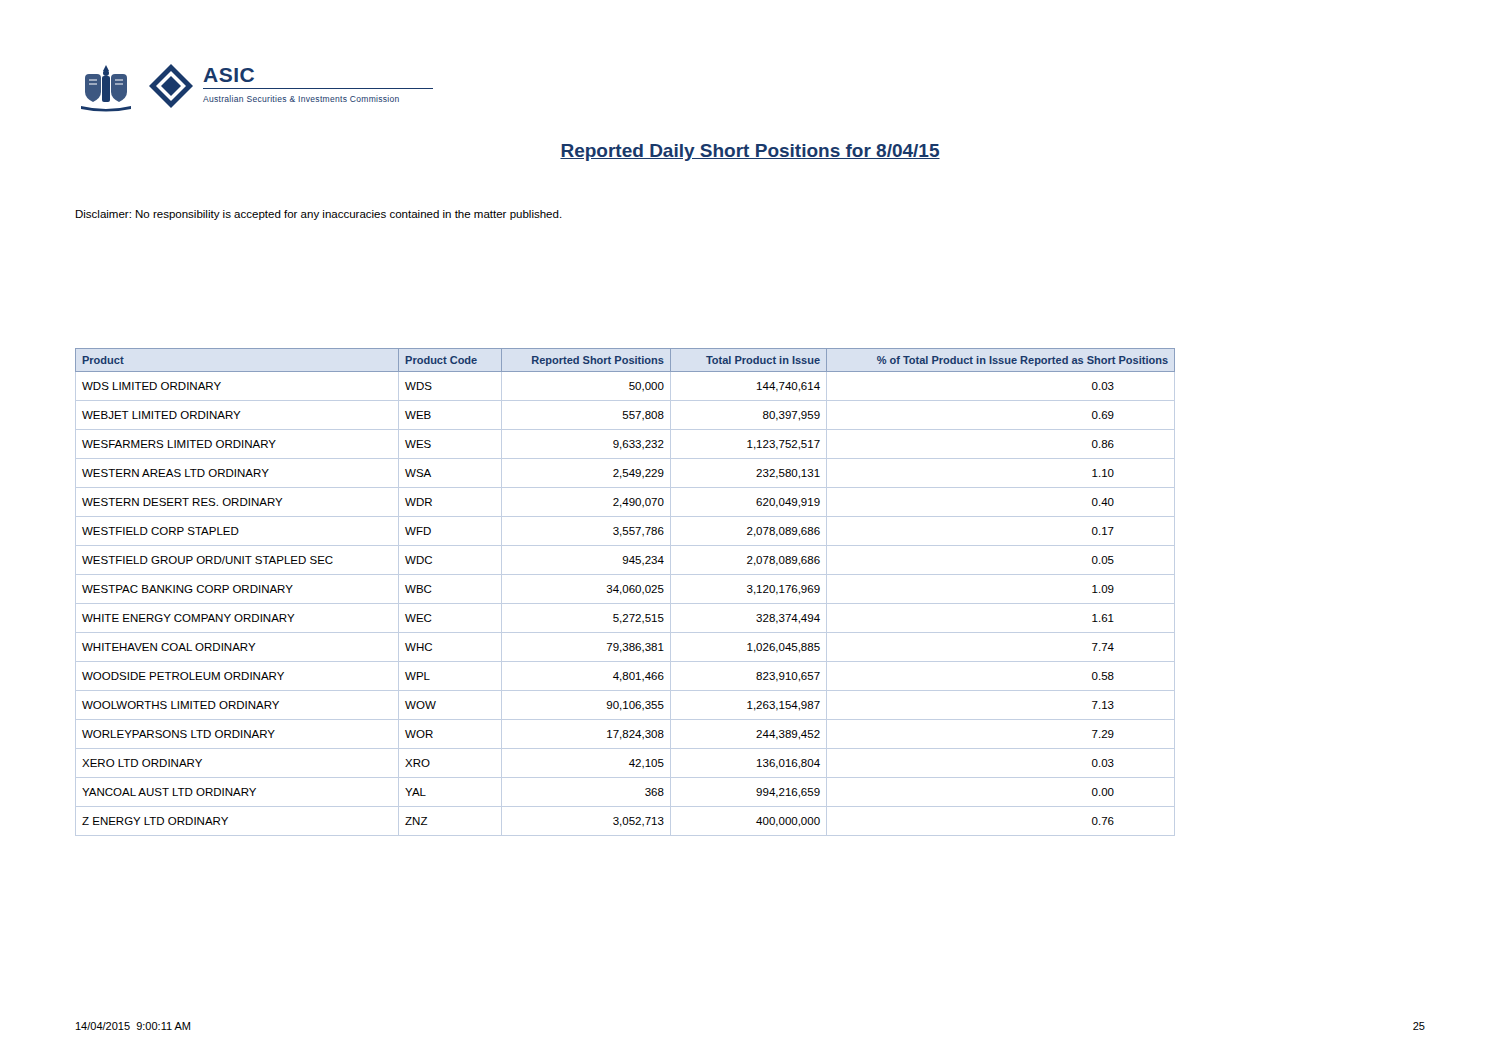ASIC
Australian Securities & Investments Commission
Reported Daily Short Positions for 8/04/15
Disclaimer: No responsibility is accepted for any inaccuracies contained in the matter published.
| Product | Product Code | Reported Short Positions | Total Product in Issue | % of Total Product in Issue Reported as Short Positions |
| --- | --- | --- | --- | --- |
| WDS LIMITED ORDINARY | WDS | 50,000 | 144,740,614 | 0.03 |
| WEBJET LIMITED ORDINARY | WEB | 557,808 | 80,397,959 | 0.69 |
| WESFARMERS LIMITED ORDINARY | WES | 9,633,232 | 1,123,752,517 | 0.86 |
| WESTERN AREAS LTD ORDINARY | WSA | 2,549,229 | 232,580,131 | 1.10 |
| WESTERN DESERT RES. ORDINARY | WDR | 2,490,070 | 620,049,919 | 0.40 |
| WESTFIELD CORP STAPLED | WFD | 3,557,786 | 2,078,089,686 | 0.17 |
| WESTFIELD GROUP ORD/UNIT STAPLED SEC | WDC | 945,234 | 2,078,089,686 | 0.05 |
| WESTPAC BANKING CORP ORDINARY | WBC | 34,060,025 | 3,120,176,969 | 1.09 |
| WHITE ENERGY COMPANY ORDINARY | WEC | 5,272,515 | 328,374,494 | 1.61 |
| WHITEHAVEN COAL ORDINARY | WHC | 79,386,381 | 1,026,045,885 | 7.74 |
| WOODSIDE PETROLEUM ORDINARY | WPL | 4,801,466 | 823,910,657 | 0.58 |
| WOOLWORTHS LIMITED ORDINARY | WOW | 90,106,355 | 1,263,154,987 | 7.13 |
| WORLEYPARSONS LTD ORDINARY | WOR | 17,824,308 | 244,389,452 | 7.29 |
| XERO LTD ORDINARY | XRO | 42,105 | 136,016,804 | 0.03 |
| YANCOAL AUST LTD ORDINARY | YAL | 368 | 994,216,659 | 0.00 |
| Z ENERGY LTD ORDINARY | ZNZ | 3,052,713 | 400,000,000 | 0.76 |
14/04/2015 9:00:11 AM
25